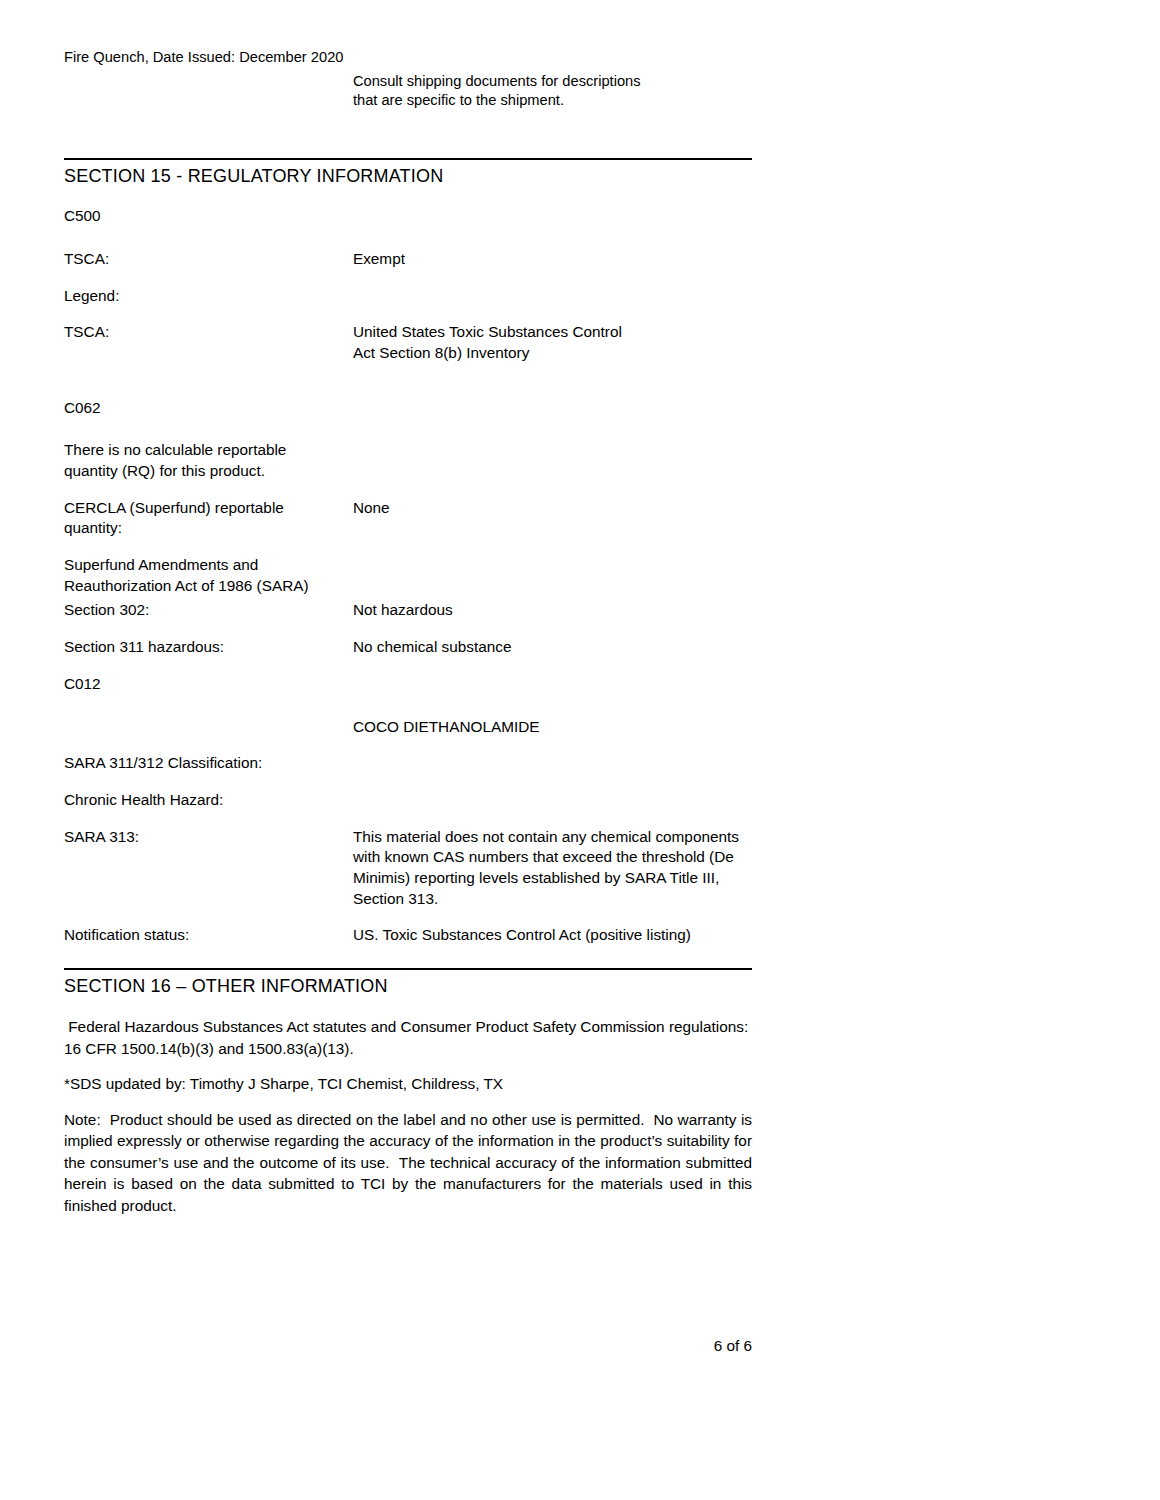Fire Quench, Date Issued: December 2020
Consult shipping documents for descriptions
that are specific to the shipment.
SECTION 15 - REGULATORY INFORMATION
C500
| TSCA: | Exempt |
| Legend: | |
| TSCA: | United States Toxic Substances Control Act Section 8(b) Inventory |
C062
| There is no calculable reportable quantity (RQ) for this product. | |
| CERCLA (Superfund) reportable quantity: | None |
| Superfund Amendments and Reauthorization Act of 1986 (SARA) | |
| Section 302: | Not hazardous |
| Section 311 hazardous: | No chemical substance |
C012
| | COCO DIETHANOLAMIDE |
| SARA 311/312 Classification: | |
| Chronic Health Hazard: | |
| SARA 313: | This material does not contain any chemical components with known CAS numbers that exceed the threshold (De Minimis) reporting levels established by SARA Title III, Section 313. |
| Notification status: | US. Toxic Substances Control Act (positive listing) |
SECTION 16 – OTHER INFORMATION
Federal Hazardous Substances Act statutes and Consumer Product Safety Commission regulations: 16 CFR 1500.14(b)(3) and 1500.83(a)(13).
*SDS updated by: Timothy J Sharpe, TCI Chemist, Childress, TX
Note: Product should be used as directed on the label and no other use is permitted. No warranty is implied expressly or otherwise regarding the accuracy of the information in the product’s suitability for the consumer’s use and the outcome of its use. The technical accuracy of the information submitted herein is based on the data submitted to TCI by the manufacturers for the materials used in this finished product.
6 of 6